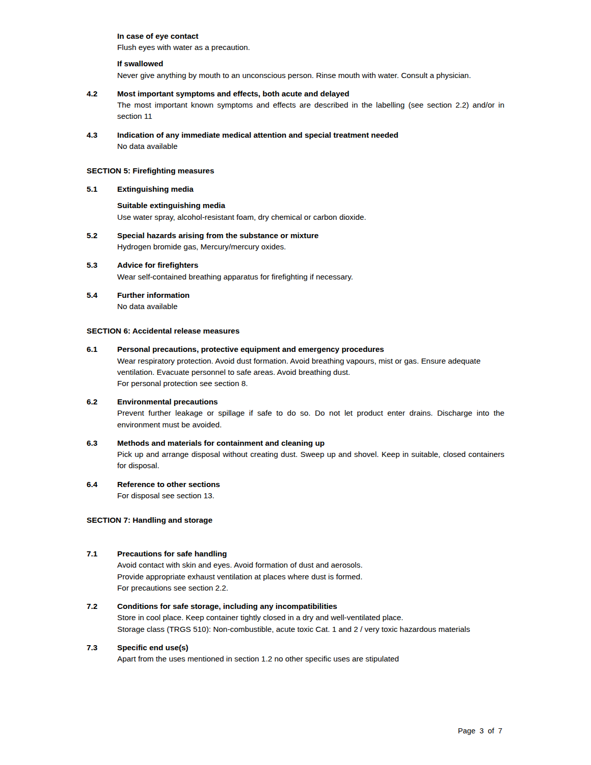In case of eye contact
Flush eyes with water as a precaution.
If swallowed
Never give anything by mouth to an unconscious person. Rinse mouth with water. Consult a physician.
4.2
Most important symptoms and effects, both acute and delayed
The most important known symptoms and effects are described in the labelling (see section 2.2) and/or in section 11
4.3
Indication of any immediate medical attention and special treatment needed
No data available
SECTION 5: Firefighting measures
5.1
Extinguishing media
Suitable extinguishing media
Use water spray, alcohol-resistant foam, dry chemical or carbon dioxide.
5.2
Special hazards arising from the substance or mixture
Hydrogen bromide gas, Mercury/mercury oxides.
5.3
Advice for firefighters
Wear self-contained breathing apparatus for firefighting if necessary.
5.4
Further information
No data available
SECTION 6: Accidental release measures
6.1
Personal precautions, protective equipment and emergency procedures
Wear respiratory protection. Avoid dust formation. Avoid breathing vapours, mist or gas. Ensure adequate ventilation. Evacuate personnel to safe areas. Avoid breathing dust.
For personal protection see section 8.
6.2
Environmental precautions
Prevent further leakage or spillage if safe to do so. Do not let product enter drains. Discharge into the environment must be avoided.
6.3
Methods and materials for containment and cleaning up
Pick up and arrange disposal without creating dust. Sweep up and shovel. Keep in suitable, closed containers for disposal.
6.4
Reference to other sections
For disposal see section 13.
SECTION 7: Handling and storage
7.1
Precautions for safe handling
Avoid contact with skin and eyes. Avoid formation of dust and aerosols.
Provide appropriate exhaust ventilation at places where dust is formed.
For precautions see section 2.2.
7.2
Conditions for safe storage, including any incompatibilities
Store in cool place. Keep container tightly closed in a dry and well-ventilated place.
Storage class (TRGS 510): Non-combustible, acute toxic Cat. 1 and 2 / very toxic hazardous materials
7.3
Specific end use(s)
Apart from the uses mentioned in section 1.2 no other specific uses are stipulated
Page 3 of 7